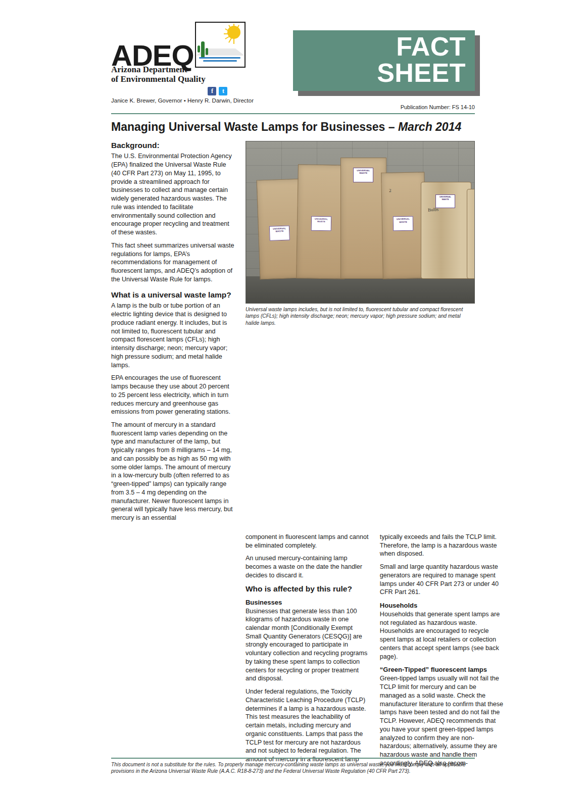ADEQ
Arizona Department
of Environmental Quality
ft
Janice K. Brewer, Governor • Henry R. Darwin, Director
FACT SHEET
Publication Number: FS 14-10
Managing Universal Waste Lamps for Businesses – March 2014
Background:
The U.S. Environmental Protection Agency (EPA) finalized the Universal Waste Rule (40 CFR Part 273) on May 11, 1995, to provide a streamlined approach for businesses to collect and manage certain widely generated hazardous wastes. The rule was intended to facilitate environmentally sound collection and encourage proper recycling and treatment of these wastes.
This fact sheet summarizes universal waste regulations for lamps, EPA’s recommendations for management of fluorescent lamps, and ADEQ’s adoption of the Universal Waste Rule for lamps.
What is a universal waste lamp?
A lamp is the bulb or tube portion of an electric lighting device that is designed to produce radiant energy. It includes, but is not limited to, fluorescent tubular and compact florescent lamps (CFLs); high intensity discharge; neon; mercury vapor; high pressure sodium; and metal halide lamps.
EPA encourages the use of fluorescent lamps because they use about 20 percent to 25 percent less electricity, which in turn reduces mercury and greenhouse gas emissions from power generating stations.
The amount of mercury in a standard fluorescent lamp varies depending on the type and manufacturer of the lamp, but typically ranges from 8 milligrams – 14 mg, and can possibly be as high as 50 mg with some older lamps. The amount of mercury in a low-mercury bulb (often referred to as “green-tipped” lamps) can typically range from 3.5 – 4 mg depending on the manufacturer. Newer fluorescent lamps in general will typically have less mercury, but mercury is an essential
Bulbs
2
Universal waste lamps includes, but is not limited to, fluorescent tubular and compact florescent lamps (CFLs); high intensity discharge; neon; mercury vapor; high pressure sodium; and metal halide lamps.
component in fluorescent lamps and cannot be eliminated completely.
An unused mercury-containing lamp becomes a waste on the date the handler decides to discard it.
Who is affected by this rule?
Businesses
Businesses that generate less than 100 kilograms of hazardous waste in one calendar month [Conditionally Exempt Small Quantity Generators (CESQG)] are strongly encouraged to participate in voluntary collection and recycling programs by taking these spent lamps to collection centers for recycling or proper treatment and disposal.
Under federal regulations, the Toxicity Characteristic Leaching Procedure (TCLP) determines if a lamp is a hazardous waste. This test measures the leachability of certain metals, including mercury and organic constituents. Lamps that pass the TCLP test for mercury are not hazardous and not subject to federal regulation. The amount of mercury in a fluorescent lamp
typically exceeds and fails the TCLP limit. Therefore, the lamp is a hazardous waste when disposed.
Small and large quantity hazardous waste generators are required to manage spent lamps under 40 CFR Part 273 or under 40 CFR Part 261.
Households
Households that generate spent lamps are not regulated as hazardous waste. Households are encouraged to recycle spent lamps at local retailers or collection centers that accept spent lamps (see back page).
“Green-Tipped” fluorescent lamps
Green-tipped lamps usually will not fail the TCLP limit for mercury and can be managed as a solid waste. Check the manufacturer literature to confirm that these lamps have been tested and do not fail the TCLP. However, ADEQ recommends that you have your spent green-tipped lamps analyzed to confirm they are non-hazardous; alternatively, assume they are hazardous waste and handle them accordingly. ADEQ also recom-
This document is not a substitute for the rules. To properly manage mercury-containing waste lamps as universal waste, you must comply with all applicable provisions in the Arizona Universal Waste Rule (A.A.C. R18-8-273) and the Federal Universal Waste Regulation (40 CFR Part 273).